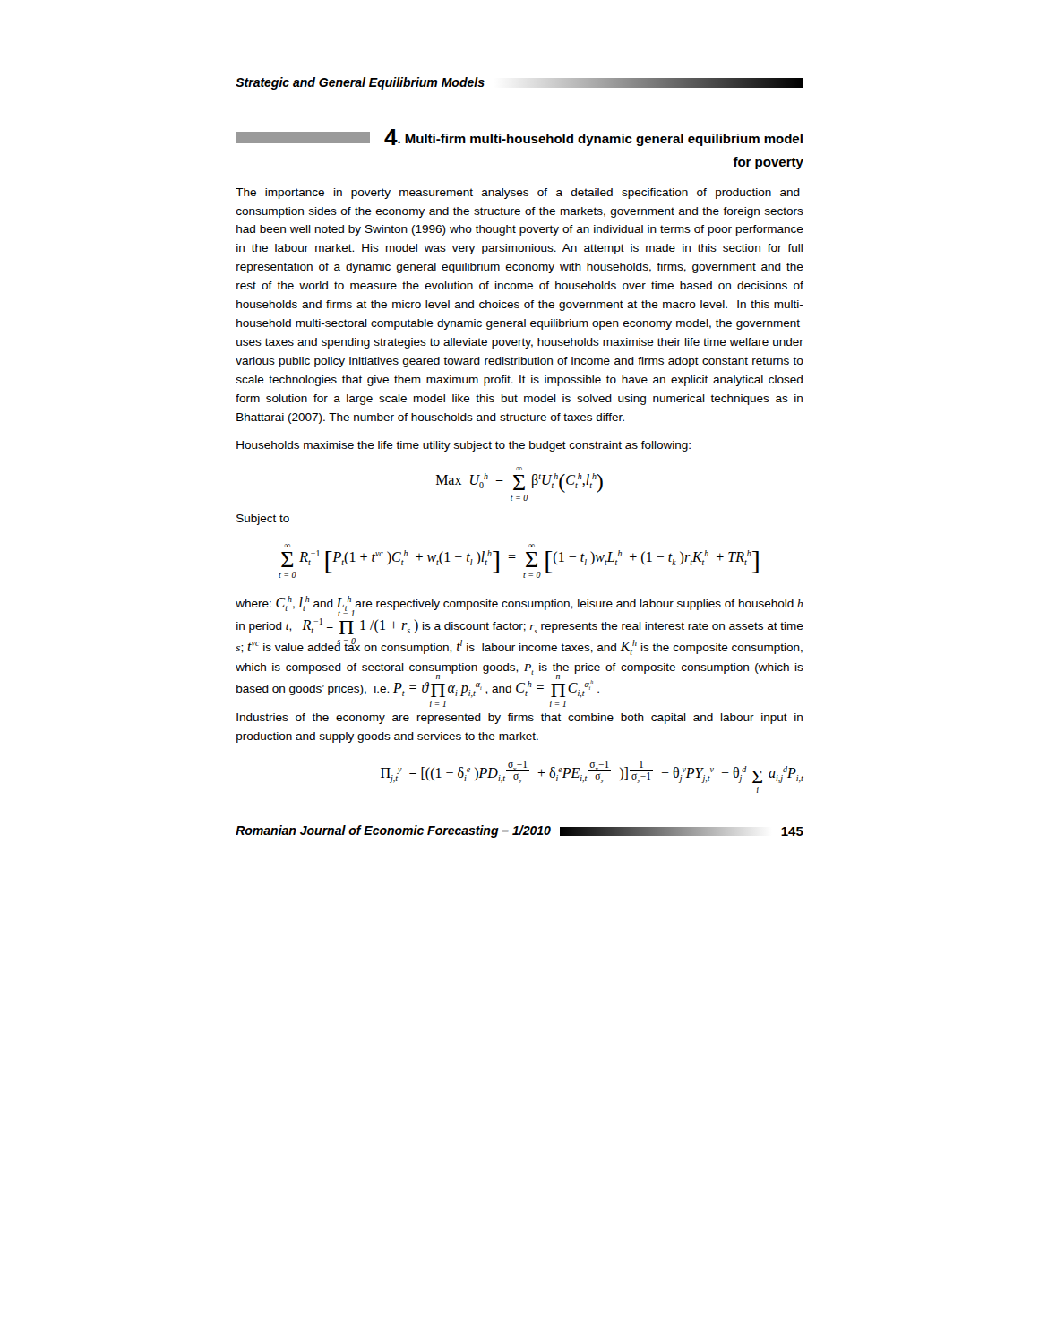Strategic and General Equilibrium Models
4. Multi-firm multi-household dynamic general equilibrium model for poverty
The importance in poverty measurement analyses of a detailed specification of production and consumption sides of the economy and the structure of the markets, government and the foreign sectors had been well noted by Swinton (1996) who thought poverty of an individual in terms of poor performance in the labour market. His model was very parsimonious. An attempt is made in this section for full representation of a dynamic general equilibrium economy with households, firms, government and the rest of the world to measure the evolution of income of households over time based on decisions of households and firms at the micro level and choices of the government at the macro level. In this multi-household multi-sectoral computable dynamic general equilibrium open economy model, the government uses taxes and spending strategies to alleviate poverty, households maximise their life time welfare under various public policy initiatives geared toward redistribution of income and firms adopt constant returns to scale technologies that give them maximum profit. It is impossible to have an explicit analytical closed form solution for a large scale model like this but model is solved using numerical techniques as in Bhattarai (2007). The number of households and structure of taxes differ.
Households maximise the life time utility subject to the budget constraint as following:
Max U0h = Σ∞t = 0 βtUth(Cth, lth)
Subject to
Σ∞t = 0 Rt−1 [Pt(1 + tvc ) Cth + wt(1 − tl ) lth] = Σ∞t = 0 [(1 − tl ) wtLth + (1 − tk ) rtKth + TRth]
where: Cth, lth and Lth are respectively composite consumption, leisure and labour supplies of household h in period t, Rt−1 = Πt − 1 s = 0 1 /(1 + rs ) is a discount factor; rs represents the real interest rate on assets at time s; tvc is value added tax on consumption, tl is labour income taxes, and Kth is the composite consumption, which is composed of sectoral consumption goods, Pt is the price of composite consumption (which is based on goods’ prices), i.e. Pt = ϑΠni = 1αi pi,tαi , and Cth = Πni = 1 Ci,tαih .
Industries of the economy are represented by firms that combine both capital and labour input in production and supply goods and services to the market.
Πj,ty = [((1 − δie ) PDi,tσy−1 σy + δiePEi,tσy−1 σy )]1 σy−1 − θjvPYj,tv − θjd Σi ai,jdPi,t
Romanian Journal of Economic Forecasting – 1/2010 145